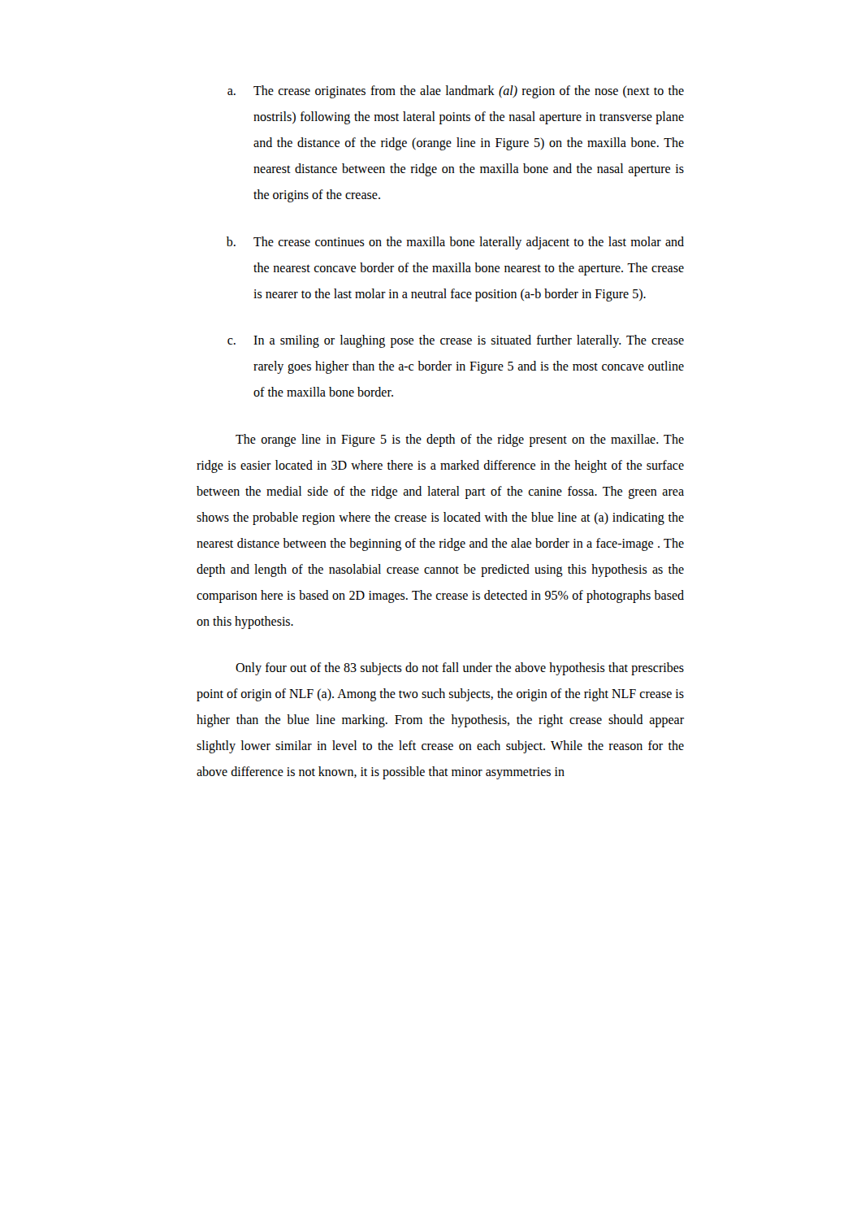The crease originates from the alae landmark (al) region of the nose (next to the nostrils) following the most lateral points of the nasal aperture in transverse plane and the distance of the ridge (orange line in Figure 5) on the maxilla bone. The nearest distance between the ridge on the maxilla bone and the nasal aperture is the origins of the crease.
The crease continues on the maxilla bone laterally adjacent to the last molar and the nearest concave border of the maxilla bone nearest to the aperture. The crease is nearer to the last molar in a neutral face position (a-b border in Figure 5).
In a smiling or laughing pose the crease is situated further laterally. The crease rarely goes higher than the a-c border in Figure 5 and is the most concave outline of the maxilla bone border.
The orange line in Figure 5 is the depth of the ridge present on the maxillae. The ridge is easier located in 3D where there is a marked difference in the height of the surface between the medial side of the ridge and lateral part of the canine fossa. The green area shows the probable region where the crease is located with the blue line at (a) indicating the nearest distance between the beginning of the ridge and the alae border in a face-image . The depth and length of the nasolabial crease cannot be predicted using this hypothesis as the comparison here is based on 2D images. The crease is detected in 95% of photographs based on this hypothesis.
Only four out of the 83 subjects do not fall under the above hypothesis that prescribes point of origin of NLF (a). Among the two such subjects, the origin of the right NLF crease is higher than the blue line marking. From the hypothesis, the right crease should appear slightly lower similar in level to the left crease on each subject. While the reason for the above difference is not known, it is possible that minor asymmetries in